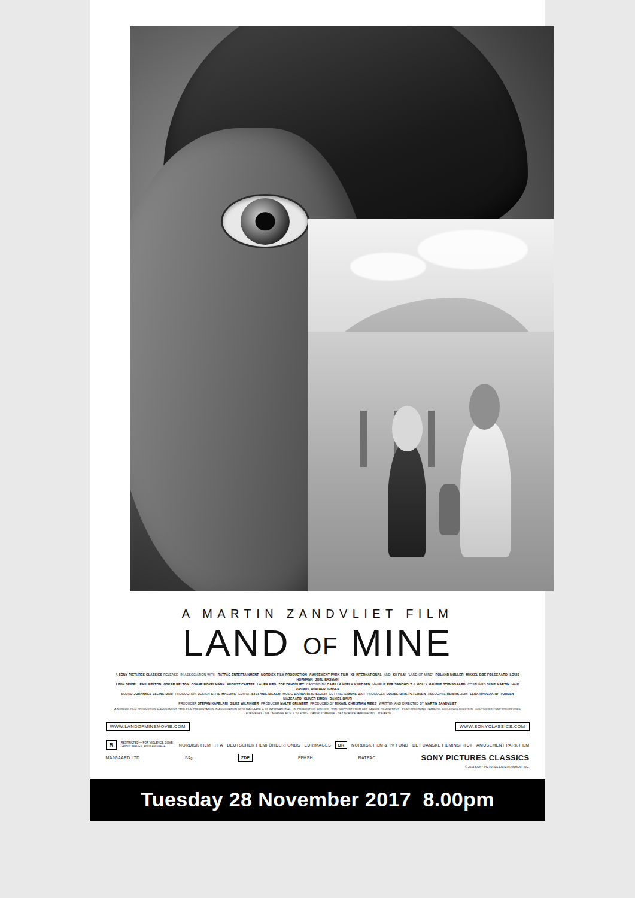A Martin Zandvliet Film
LAND OF MINE
A SONY PICTURES CLASSICS RELEASE IN ASSOCIATION WITH RATPAC ENTERTAINMENT NORDISK FILM PRODUCTION AMUSEMENT PARK FILM K5 INTERNATIONAL AND K5 FILM “LAND OF MINE” ROLAND MØLLER MIKKEL BØE FØLSGAARD LOUIS HOFMANN JOEL BASMAN
LEON SEIDEL EMIL BELTON OSKAR BELTON OSKAR BOKELMANN AUGUST CARTER LAURA BRO ZOE ZANDVLIET CASTING BY CAMILLA HJELM KNUDSEN MAKEUP PER SANDHOLT & MOLLY MALENE STENSGAARD COSTUMES SUNE MARTIN HAIR RASMUS WINTHER JENSEN
SOUND JOHANNES ELLING DAM PRODUCTION DESIGN GITTE MALLING EDITOR STEFANIE BIEKER MUSIC BARBARA KREUZER CUTTING SIMONE BAR PRODUCER LOUISE BIRK PETERSEN ASSOCIATE HENRIK ZEIN LENA HAUGAARD TORBEN MAJGAARD OLIVER SIMON DANIEL BAUR
PRODUCER STEFAN KAPELARI SILKE WILFINGER PRODUCER MALTE GRUNERT PRODUCED BY MIKAEL CHRISTIAN RIEKS WRITTEN AND DIRECTED BY MARTIN ZANDVLIET A NORDISK FILM PRODUCTION & AMUSEMENT PARK FILM PRESENTATION IN ASSOCIATION WITH MAJGAARD & K5 INTERNATIONAL · IN PRODUCTION WITH DR · WITH SUPPORT FROM DET DANSKE FILMINSTITUT · FILMFÖRDERUNG HAMBURG SCHLESWIG-HOLSTEIN · DEUTSCHER FILMFÖRDERFONDS · EURIMAGES · DR · NORDISK FILM & TV FOND · DANSK KOMMUNE · DET NORSKE FAMILIEFOND · ZDF/ARTE
WWW.LANDOFMINEMOVIE.COM WWW.SONYCLASSICS.COM
R Restricted — for violence, some grisly images, and language Nordisk Film FFA Deutscher Filmförderfonds EURIMAGES DR Nordisk Film & TV Fond Det Danske Filminstitut AMUSEMENT PARK FILM MAJGAARD Ltd K50 ZDF FFHSH RATPAC SONY PICTURES CLASSICS
© 2016 SONY PICTURES ENTERTAINMENT INC.
Tuesday 28 November 2017 8.00pm